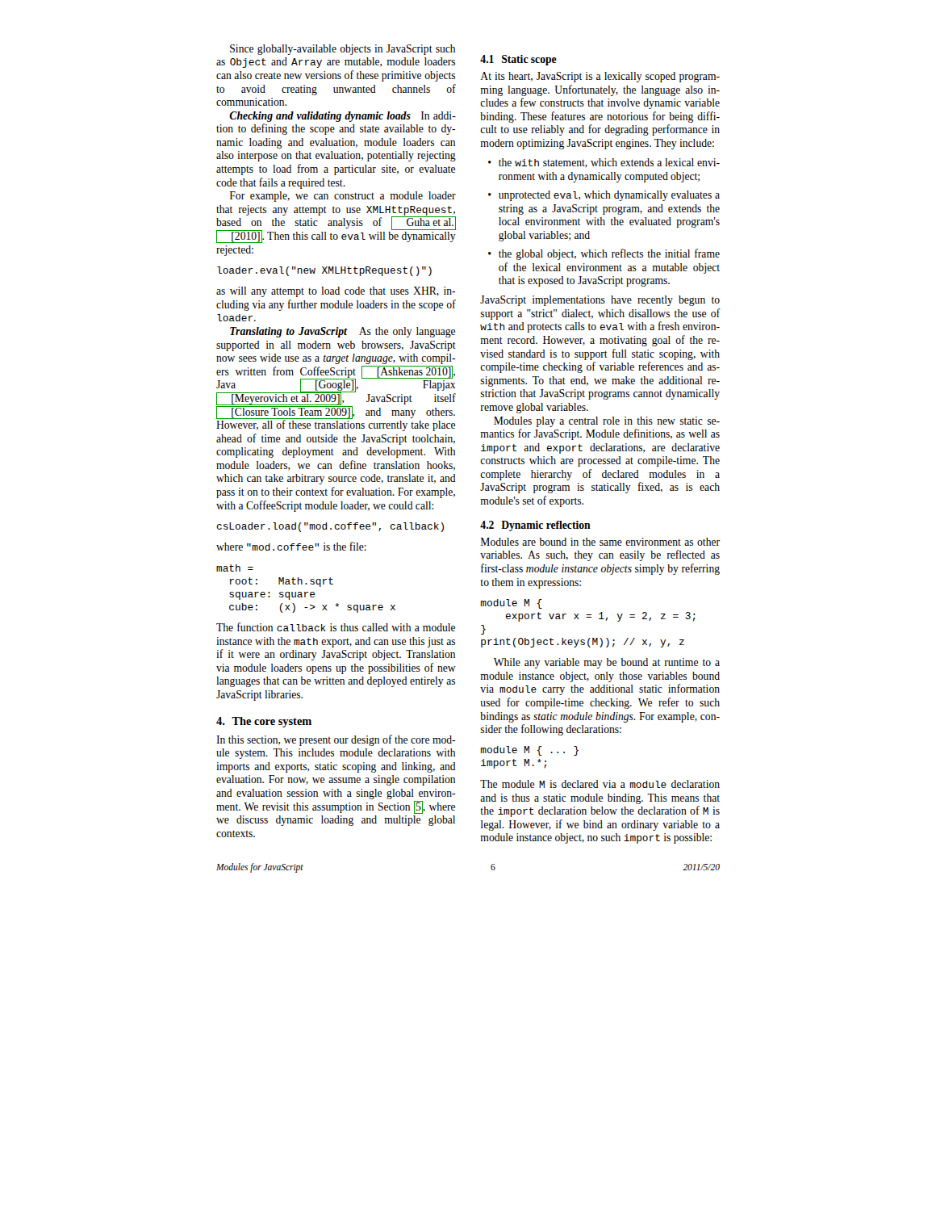Since globally-available objects in JavaScript such as Object and Array are mutable, module loaders can also create new versions of these primitive objects to avoid creating unwanted channels of communication.
Checking and validating dynamic loads In addition to defining the scope and state available to dynamic loading and evaluation, module loaders can also interpose on that evaluation, potentially rejecting attempts to load from a particular site, or evaluate code that fails a required test.
For example, we can construct a module loader that rejects any attempt to use XMLHttpRequest, based on the static analysis of Guha et al. [2010]. Then this call to eval will be dynamically rejected:
loader.eval("new XMLHttpRequest()")
as will any attempt to load code that uses XHR, including via any further module loaders in the scope of loader.
Translating to JavaScript As the only language supported in all modern web browsers, JavaScript now sees wide use as a target language, with compilers written from CoffeeScript [Ashkenas 2010], Java [Google], Flapjax [Meyerovich et al. 2009], JavaScript itself [Closure Tools Team 2009], and many others. However, all of these translations currently take place ahead of time and outside the JavaScript toolchain, complicating deployment and development. With module loaders, we can define translation hooks, which can take arbitrary source code, translate it, and pass it on to their context for evaluation. For example, with a CoffeeScript module loader, we could call:
csLoader.load("mod.coffee", callback)
where "mod.coffee" is the file:
math =
  root:   Math.sqrt
  square: square
  cube:   (x) -> x * square x
The function callback is thus called with a module instance with the math export, and can use this just as if it were an ordinary JavaScript object. Translation via module loaders opens up the possibilities of new languages that can be written and deployed entirely as JavaScript libraries.
4. The core system
In this section, we present our design of the core module system. This includes module declarations with imports and exports, static scoping and linking, and evaluation. For now, we assume a single compilation and evaluation session with a single global environment. We revisit this assumption in Section 5, where we discuss dynamic loading and multiple global contexts.
4.1 Static scope
At its heart, JavaScript is a lexically scoped programming language. Unfortunately, the language also includes a few constructs that involve dynamic variable binding. These features are notorious for being difficult to use reliably and for degrading performance in modern optimizing JavaScript engines. They include:
the with statement, which extends a lexical environment with a dynamically computed object;
unprotected eval, which dynamically evaluates a string as a JavaScript program, and extends the local environment with the evaluated program's global variables; and
the global object, which reflects the initial frame of the lexical environment as a mutable object that is exposed to JavaScript programs.
JavaScript implementations have recently begun to support a "strict" dialect, which disallows the use of with and protects calls to eval with a fresh environment record. However, a motivating goal of the revised standard is to support full static scoping, with compile-time checking of variable references and assignments. To that end, we make the additional restriction that JavaScript programs cannot dynamically remove global variables.
Modules play a central role in this new static semantics for JavaScript. Module definitions, as well as import and export declarations, are declarative constructs which are processed at compile-time. The complete hierarchy of declared modules in a JavaScript program is statically fixed, as is each module's set of exports.
4.2 Dynamic reflection
Modules are bound in the same environment as other variables. As such, they can easily be reflected as first-class module instance objects simply by referring to them in expressions:
module M {
    export var x = 1, y = 2, z = 3;
}
print(Object.keys(M)); // x, y, z
While any variable may be bound at runtime to a module instance object, only those variables bound via module carry the additional static information used for compile-time checking. We refer to such bindings as static module bindings. For example, consider the following declarations:
module M { ... }
import M.*;
The module M is declared via a module declaration and is thus a static module binding. This means that the import declaration below the declaration of M is legal. However, if we bind an ordinary variable to a module instance object, no such import is possible:
Modules for JavaScript 6 2011/5/20